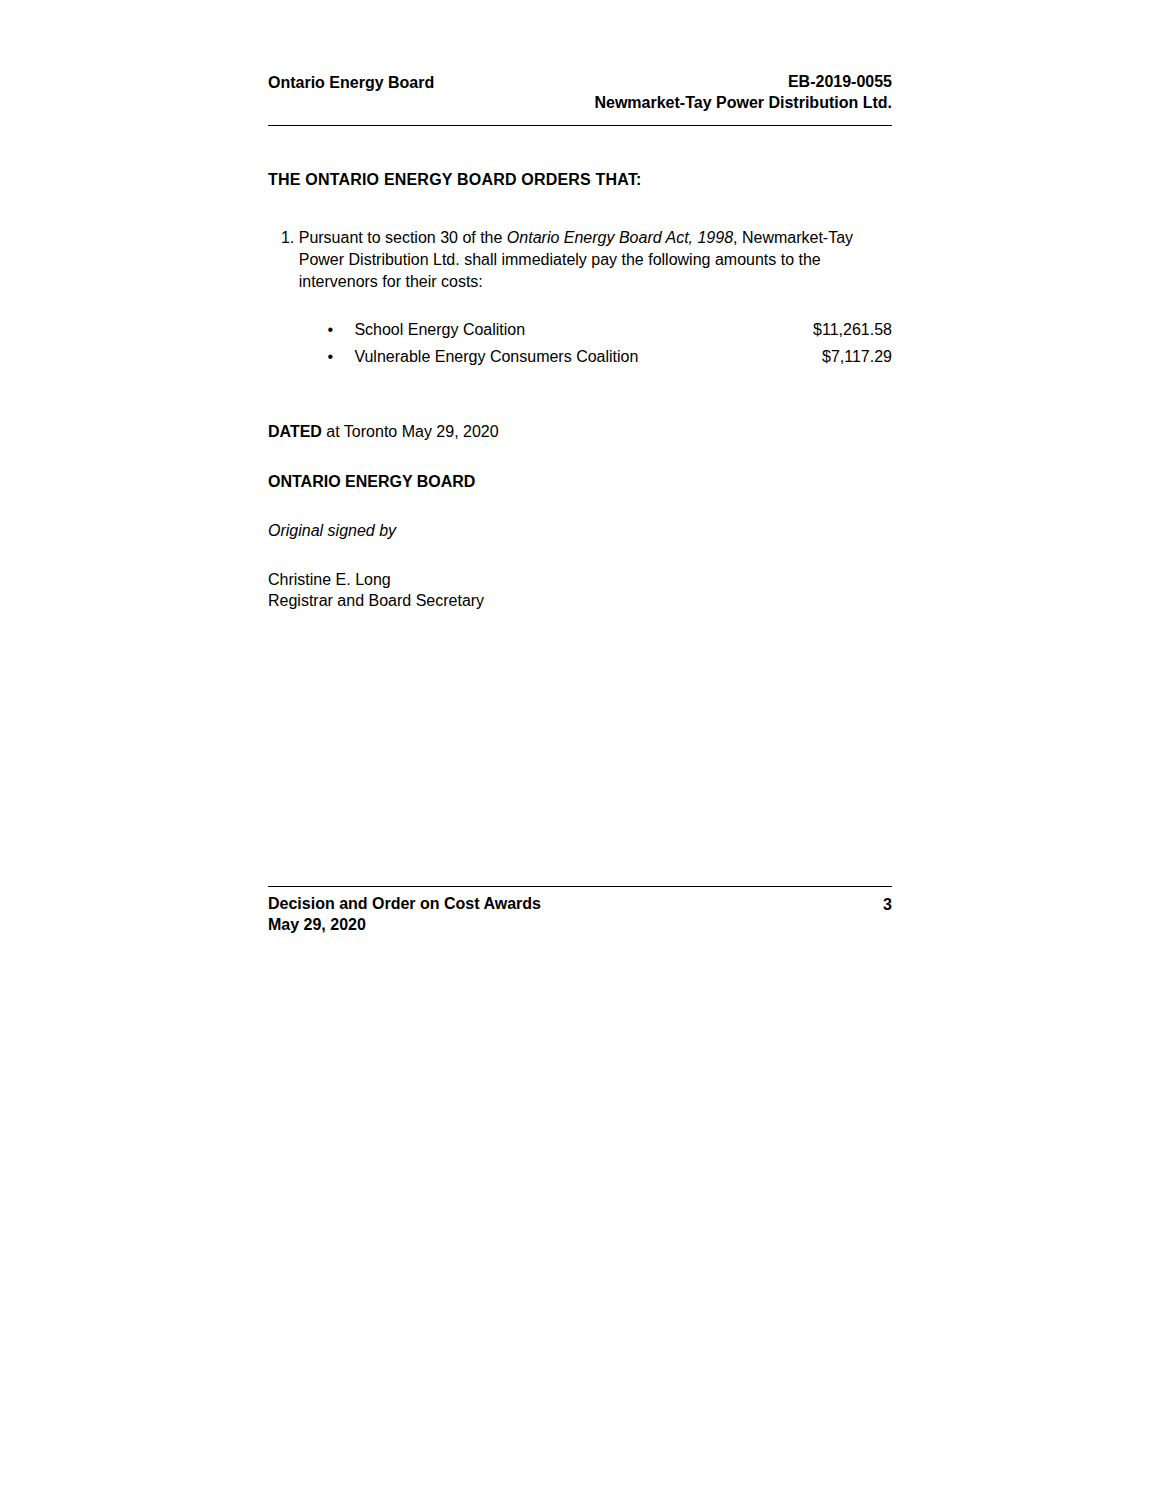Ontario Energy Board
EB-2019-0055
Newmarket-Tay Power Distribution Ltd.
THE ONTARIO ENERGY BOARD ORDERS THAT:
Pursuant to section 30 of the Ontario Energy Board Act, 1998, Newmarket-Tay Power Distribution Ltd. shall immediately pay the following amounts to the intervenors for their costs:
• School Energy Coalition $11,261.58
• Vulnerable Energy Consumers Coalition $7,117.29
DATED at Toronto May 29, 2020
ONTARIO ENERGY BOARD
Original signed by
Christine E. Long
Registrar and Board Secretary
Decision and Order on Cost Awards
May 29, 2020
3